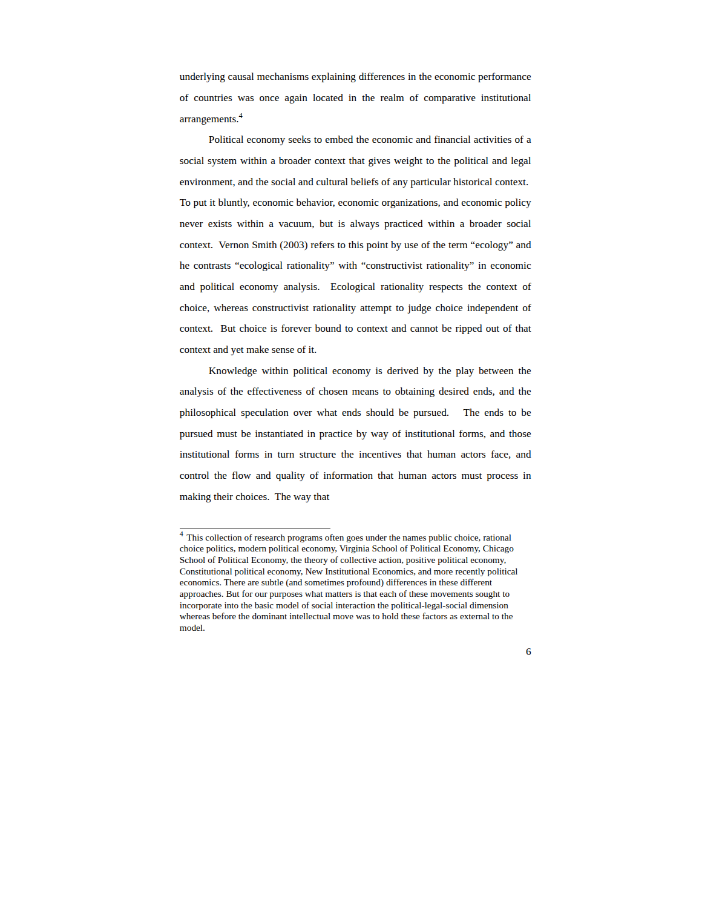underlying causal mechanisms explaining differences in the economic performance of countries was once again located in the realm of comparative institutional arrangements.4
Political economy seeks to embed the economic and financial activities of a social system within a broader context that gives weight to the political and legal environment, and the social and cultural beliefs of any particular historical context. To put it bluntly, economic behavior, economic organizations, and economic policy never exists within a vacuum, but is always practiced within a broader social context. Vernon Smith (2003) refers to this point by use of the term “ecology” and he contrasts “ecological rationality” with “constructivist rationality” in economic and political economy analysis. Ecological rationality respects the context of choice, whereas constructivist rationality attempt to judge choice independent of context. But choice is forever bound to context and cannot be ripped out of that context and yet make sense of it.
Knowledge within political economy is derived by the play between the analysis of the effectiveness of chosen means to obtaining desired ends, and the philosophical speculation over what ends should be pursued. The ends to be pursued must be instantiated in practice by way of institutional forms, and those institutional forms in turn structure the incentives that human actors face, and control the flow and quality of information that human actors must process in making their choices. The way that
4 This collection of research programs often goes under the names public choice, rational choice politics, modern political economy, Virginia School of Political Economy, Chicago School of Political Economy, the theory of collective action, positive political economy, Constitutional political economy, New Institutional Economics, and more recently political economics. There are subtle (and sometimes profound) differences in these different approaches. But for our purposes what matters is that each of these movements sought to incorporate into the basic model of social interaction the political-legal-social dimension whereas before the dominant intellectual move was to hold these factors as external to the model.
6